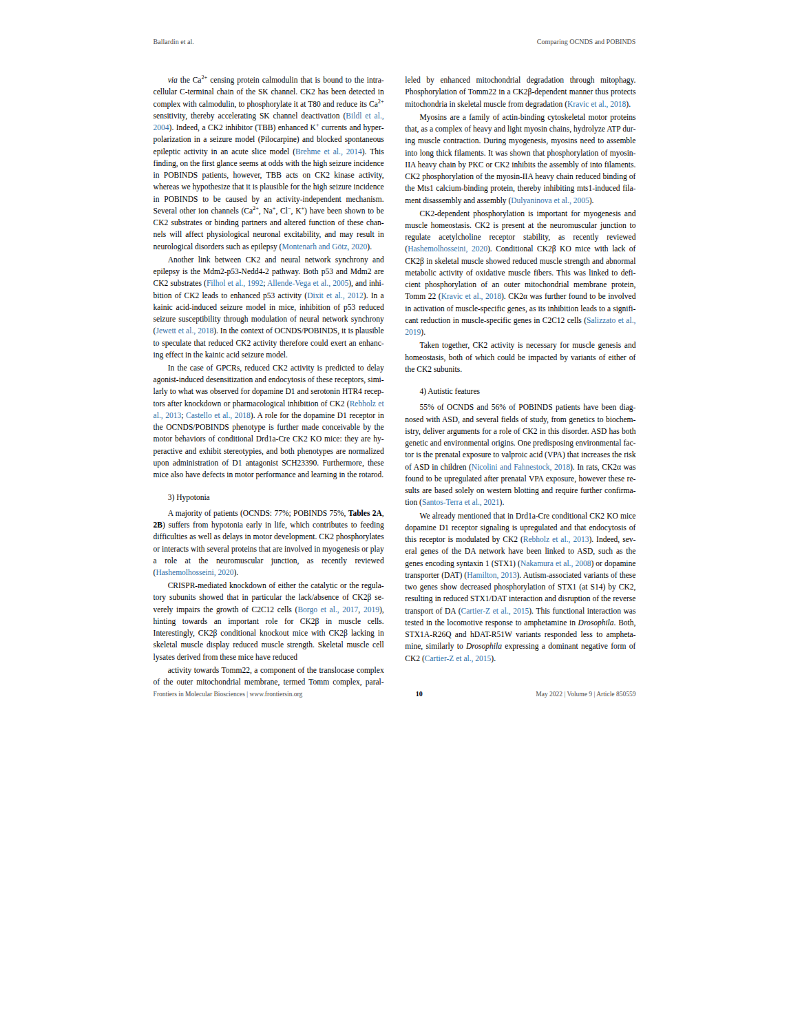Ballardin et al.
Comparing OCNDS and POBINDS
via the Ca2+ censing protein calmodulin that is bound to the intracellular C-terminal chain of the SK channel. CK2 has been detected in complex with calmodulin, to phosphorylate it at T80 and reduce its Ca2+ sensitivity, thereby accelerating SK channel deactivation (Bildl et al., 2004). Indeed, a CK2 inhibitor (TBB) enhanced K+ currents and hyperpolarization in a seizure model (Pilocarpine) and blocked spontaneous epileptic activity in an acute slice model (Brehme et al., 2014). This finding, on the first glance seems at odds with the high seizure incidence in POBINDS patients, however, TBB acts on CK2 kinase activity, whereas we hypothesize that it is plausible for the high seizure incidence in POBINDS to be caused by an activity-independent mechanism. Several other ion channels (Ca2+, Na+, Cl−, K+) have been shown to be CK2 substrates or binding partners and altered function of these channels will affect physiological neuronal excitability, and may result in neurological disorders such as epilepsy (Montenarh and Götz, 2020).
Another link between CK2 and neural network synchrony and epilepsy is the Mdm2-p53-Nedd4-2 pathway. Both p53 and Mdm2 are CK2 substrates (Filhol et al., 1992; Allende-Vega et al., 2005), and inhibition of CK2 leads to enhanced p53 activity (Dixit et al., 2012). In a kainic acid-induced seizure model in mice, inhibition of p53 reduced seizure susceptibility through modulation of neural network synchrony (Jewett et al., 2018). In the context of OCNDS/POBINDS, it is plausible to speculate that reduced CK2 activity therefore could exert an enhancing effect in the kainic acid seizure model.
In the case of GPCRs, reduced CK2 activity is predicted to delay agonist-induced desensitization and endocytosis of these receptors, similarly to what was observed for dopamine D1 and serotonin HTR4 receptors after knockdown or pharmacological inhibition of CK2 (Rebholz et al., 2013; Castello et al., 2018). A role for the dopamine D1 receptor in the OCNDS/POBINDS phenotype is further made conceivable by the motor behaviors of conditional Drd1a-Cre CK2 KO mice: they are hyperactive and exhibit stereotypies, and both phenotypes are normalized upon administration of D1 antagonist SCH23390. Furthermore, these mice also have defects in motor performance and learning in the rotarod.
3) Hypotonia
A majority of patients (OCNDS: 77%; POBINDS 75%, Tables 2A, 2B) suffers from hypotonia early in life, which contributes to feeding difficulties as well as delays in motor development. CK2 phosphorylates or interacts with several proteins that are involved in myogenesis or play a role at the neuromuscular junction, as recently reviewed (Hashemolhosseini, 2020).
CRISPR-mediated knockdown of either the catalytic or the regulatory subunits showed that in particular the lack/absence of CK2β severely impairs the growth of C2C12 cells (Borgo et al., 2017, 2019), hinting towards an important role for CK2β in muscle cells. Interestingly, CK2β conditional knockout mice with CK2β lacking in skeletal muscle display reduced muscle strength. Skeletal muscle cell lysates derived from these mice have reduced
activity towards Tomm22, a component of the translocase complex of the outer mitochondrial membrane, termed Tomm complex, paralleled by enhanced mitochondrial degradation through mitophagy. Phosphorylation of Tomm22 in a CK2β-dependent manner thus protects mitochondria in skeletal muscle from degradation (Kravic et al., 2018).
Myosins are a family of actin-binding cytoskeletal motor proteins that, as a complex of heavy and light myosin chains, hydrolyze ATP during muscle contraction. During myogenesis, myosins need to assemble into long thick filaments. It was shown that phosphorylation of myosin-IIA heavy chain by PKC or CK2 inhibits the assembly of into filaments. CK2 phosphorylation of the myosin-IIA heavy chain reduced binding of the Mts1 calcium-binding protein, thereby inhibiting mts1-induced filament disassembly and assembly (Dulyaninova et al., 2005).
CK2-dependent phosphorylation is important for myogenesis and muscle homeostasis. CK2 is present at the neuromuscular junction to regulate acetylcholine receptor stability, as recently reviewed (Hashemolhosseini, 2020). Conditional CK2β KO mice with lack of CK2β in skeletal muscle showed reduced muscle strength and abnormal metabolic activity of oxidative muscle fibers. This was linked to deficient phosphorylation of an outer mitochondrial membrane protein, Tomm 22 (Kravic et al., 2018). CK2α was further found to be involved in activation of muscle-specific genes, as its inhibition leads to a significant reduction in muscle-specific genes in C2C12 cells (Salizzato et al., 2019).
Taken together, CK2 activity is necessary for muscle genesis and homeostasis, both of which could be impacted by variants of either of the CK2 subunits.
4) Autistic features
55% of OCNDS and 56% of POBINDS patients have been diagnosed with ASD, and several fields of study, from genetics to biochemistry, deliver arguments for a role of CK2 in this disorder. ASD has both genetic and environmental origins. One predisposing environmental factor is the prenatal exposure to valproic acid (VPA) that increases the risk of ASD in children (Nicolini and Fahnestock, 2018). In rats, CK2α was found to be upregulated after prenatal VPA exposure, however these results are based solely on western blotting and require further confirmation (Santos-Terra et al., 2021).
We already mentioned that in Drd1a-Cre conditional CK2 KO mice dopamine D1 receptor signaling is upregulated and that endocytosis of this receptor is modulated by CK2 (Rebholz et al., 2013). Indeed, several genes of the DA network have been linked to ASD, such as the genes encoding syntaxin 1 (STX1) (Nakamura et al., 2008) or dopamine transporter (DAT) (Hamilton, 2013). Autism-associated variants of these two genes show decreased phosphorylation of STX1 (at S14) by CK2, resulting in reduced STX1/DAT interaction and disruption of the reverse transport of DA (Cartier-Z et al., 2015). This functional interaction was tested in the locomotive response to amphetamine in Drosophila. Both, STX1A-R26Q and hDAT-R51W variants responded less to amphetamine, similarly to Drosophila expressing a dominant negative form of CK2 (Cartier-Z et al., 2015).
Frontiers in Molecular Biosciences | www.frontiersin.org
10
May 2022 | Volume 9 | Article 850559